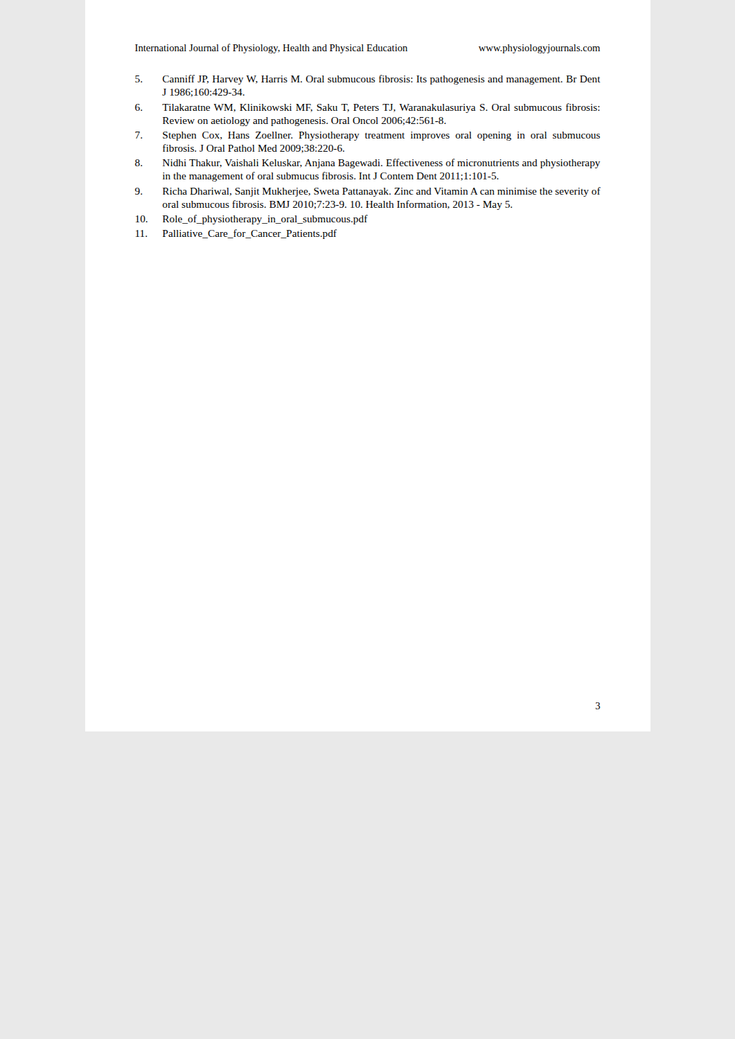International Journal of Physiology, Health and Physical Education www.physiologyjournals.com
5. Canniff JP, Harvey W, Harris M. Oral submucous fibrosis: Its pathogenesis and management. Br Dent J 1986;160:429-34.
6. Tilakaratne WM, Klinikowski MF, Saku T, Peters TJ, Waranakulasuriya S. Oral submucous fibrosis: Review on aetiology and pathogenesis. Oral Oncol 2006;42:561-8.
7. Stephen Cox, Hans Zoellner. Physiotherapy treatment improves oral opening in oral submucous fibrosis. J Oral Pathol Med 2009;38:220-6.
8. Nidhi Thakur, Vaishali Keluskar, Anjana Bagewadi. Effectiveness of micronutrients and physiotherapy in the management of oral submucus fibrosis. Int J Contem Dent 2011;1:101-5.
9. Richa Dhariwal, Sanjit Mukherjee, Sweta Pattanayak. Zinc and Vitamin A can minimise the severity of oral submucous fibrosis. BMJ 2010;7:23-9. 10. Health Information, 2013 - May 5.
10. Role_of_physiotherapy_in_oral_submucous.pdf
11. Palliative_Care_for_Cancer_Patients.pdf
3